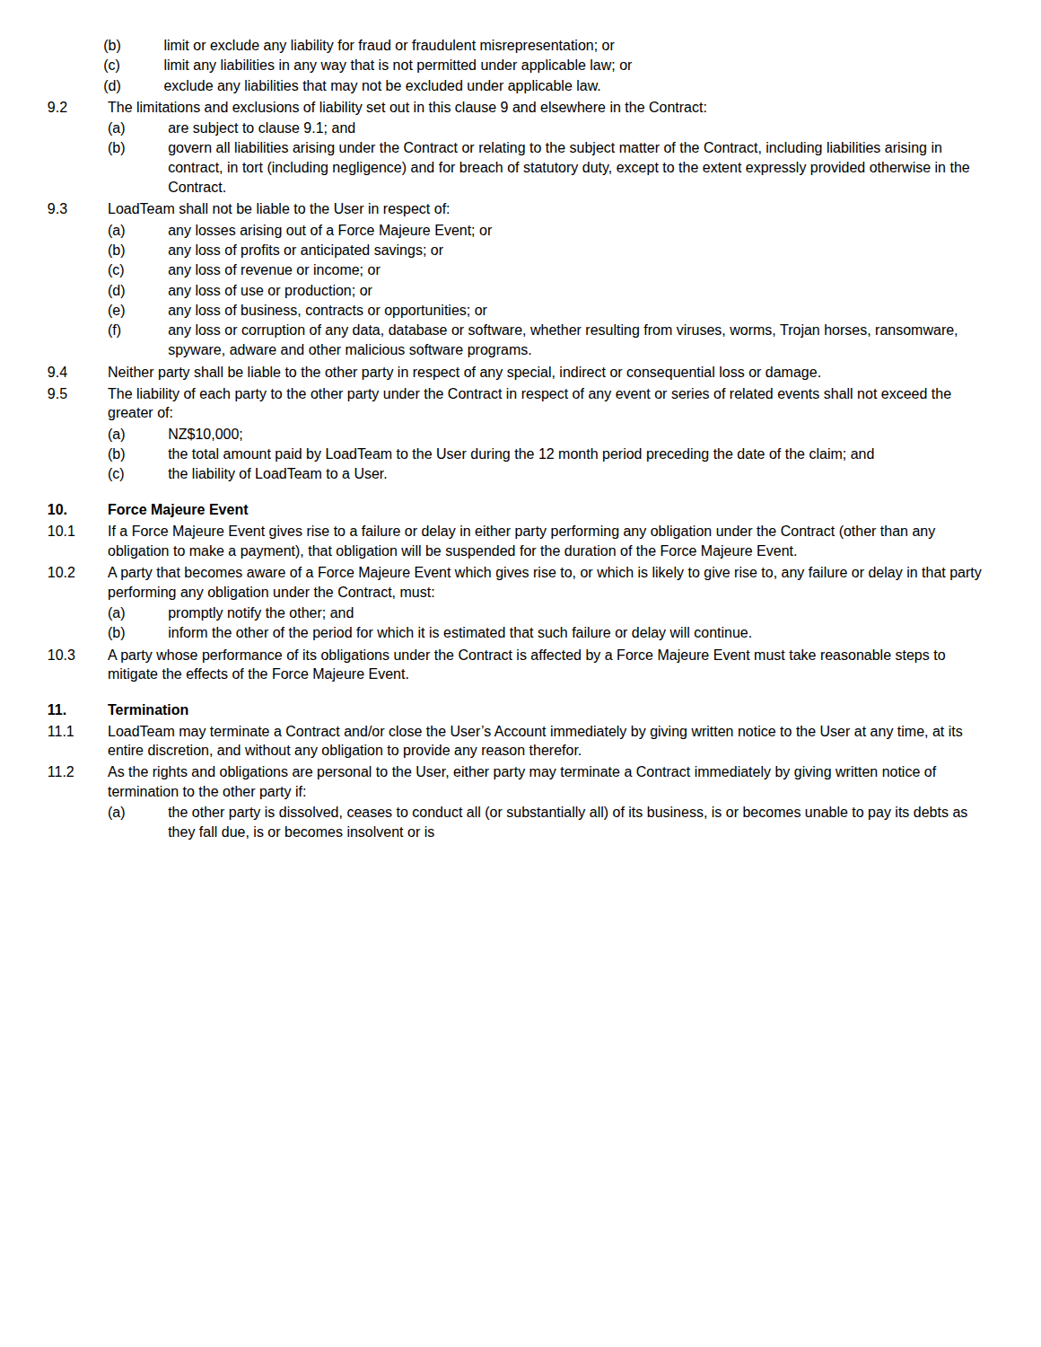(b) limit or exclude any liability for fraud or fraudulent misrepresentation; or
(c) limit any liabilities in any way that is not permitted under applicable law; or
(d) exclude any liabilities that may not be excluded under applicable law.
9.2 The limitations and exclusions of liability set out in this clause 9 and elsewhere in the Contract:
(a) are subject to clause 9.1; and
(b) govern all liabilities arising under the Contract or relating to the subject matter of the Contract, including liabilities arising in contract, in tort (including negligence) and for breach of statutory duty, except to the extent expressly provided otherwise in the Contract.
9.3 LoadTeam shall not be liable to the User in respect of:
(a) any losses arising out of a Force Majeure Event; or
(b) any loss of profits or anticipated savings; or
(c) any loss of revenue or income; or
(d) any loss of use or production; or
(e) any loss of business, contracts or opportunities; or
(f) any loss or corruption of any data, database or software, whether resulting from viruses, worms, Trojan horses, ransomware, spyware, adware and other malicious software programs.
9.4 Neither party shall be liable to the other party in respect of any special, indirect or consequential loss or damage.
9.5 The liability of each party to the other party under the Contract in respect of any event or series of related events shall not exceed the greater of:
(a) NZ$10,000;
(b) the total amount paid by LoadTeam to the User during the 12 month period preceding the date of the claim; and
(c) the liability of LoadTeam to a User.
10. Force Majeure Event
10.1 If a Force Majeure Event gives rise to a failure or delay in either party performing any obligation under the Contract (other than any obligation to make a payment), that obligation will be suspended for the duration of the Force Majeure Event.
10.2 A party that becomes aware of a Force Majeure Event which gives rise to, or which is likely to give rise to, any failure or delay in that party performing any obligation under the Contract, must:
(a) promptly notify the other; and
(b) inform the other of the period for which it is estimated that such failure or delay will continue.
10.3 A party whose performance of its obligations under the Contract is affected by a Force Majeure Event must take reasonable steps to mitigate the effects of the Force Majeure Event.
11. Termination
11.1 LoadTeam may terminate a Contract and/or close the User’s Account immediately by giving written notice to the User at any time, at its entire discretion, and without any obligation to provide any reason therefor.
11.2 As the rights and obligations are personal to the User, either party may terminate a Contract immediately by giving written notice of termination to the other party if:
(a) the other party is dissolved, ceases to conduct all (or substantially all) of its business, is or becomes unable to pay its debts as they fall due, is or becomes insolvent or is